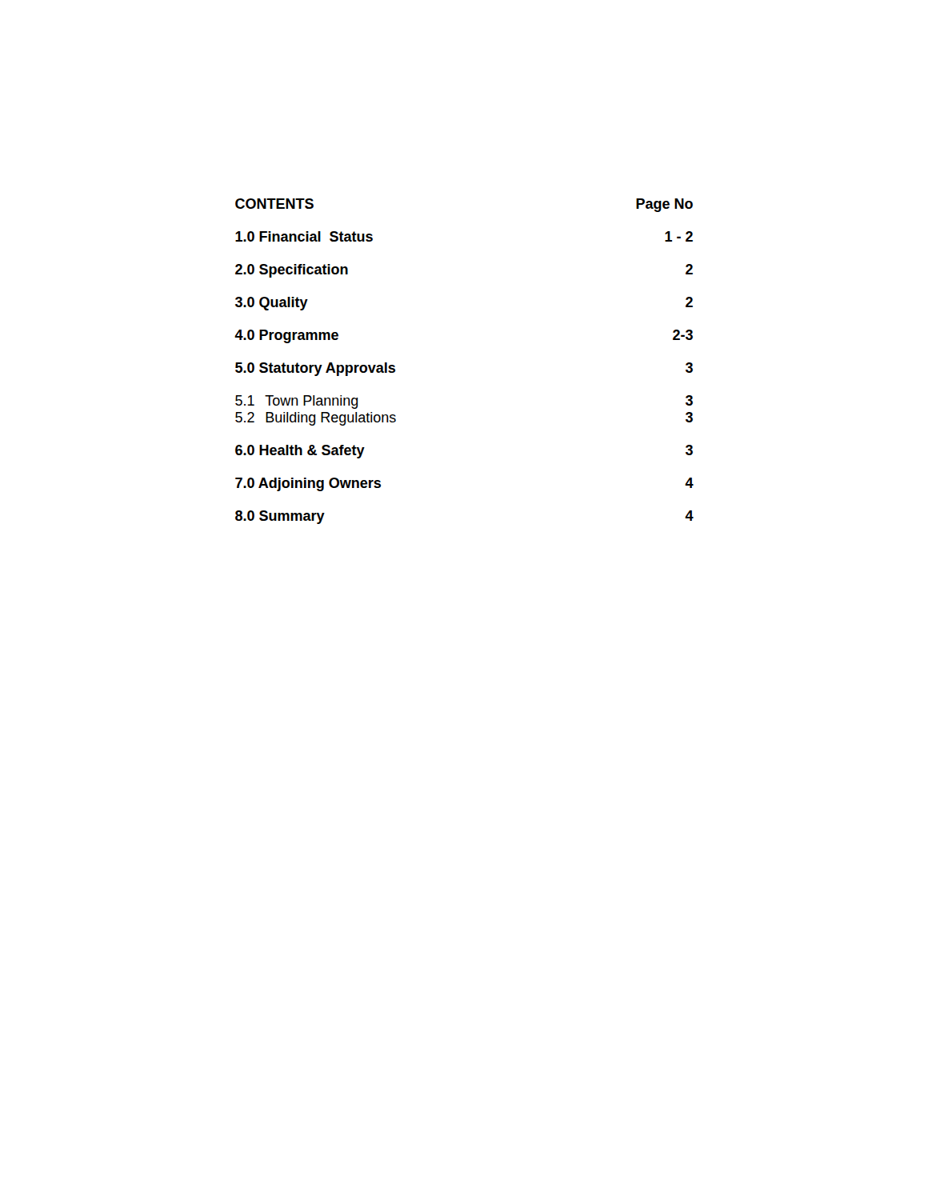| CONTENTS | Page No |
| 1.0 Financial Status | 1 - 2 |
| 2.0 Specification | 2 |
| 3.0 Quality | 2 |
| 4.0 Programme | 2-3 |
| 5.0 Statutory Approvals | 3 |
| 5.1 Town Planning | 3 |
| 5.2 Building Regulations | 3 |
| 6.0 Health & Safety | 3 |
| 7.0 Adjoining Owners | 4 |
| 8.0 Summary | 4 |